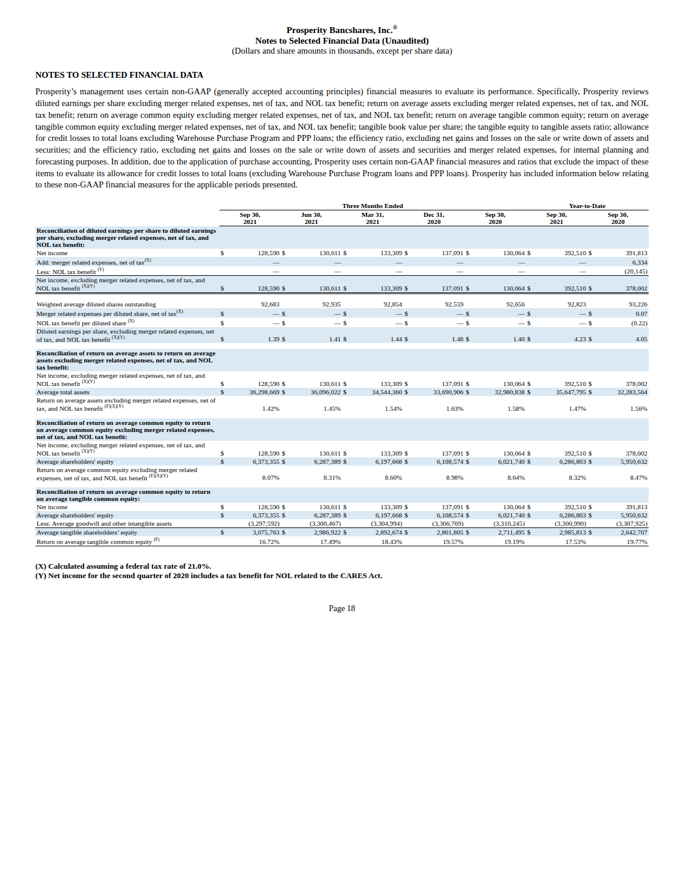Prosperity Bancshares, Inc.®
Notes to Selected Financial Data (Unaudited)
(Dollars and share amounts in thousands, except per share data)
NOTES TO SELECTED FINANCIAL DATA
Prosperity’s management uses certain non-GAAP (generally accepted accounting principles) financial measures to evaluate its performance. Specifically, Prosperity reviews diluted earnings per share excluding merger related expenses, net of tax, and NOL tax benefit; return on average assets excluding merger related expenses, net of tax, and NOL tax benefit; return on average common equity excluding merger related expenses, net of tax, and NOL tax benefit; return on average tangible common equity; return on average tangible common equity excluding merger related expenses, net of tax, and NOL tax benefit; tangible book value per share; the tangible equity to tangible assets ratio; allowance for credit losses to total loans excluding Warehouse Purchase Program and PPP loans; the efficiency ratio, excluding net gains and losses on the sale or write down of assets and securities; and the efficiency ratio, excluding net gains and losses on the sale or write down of assets and securities and merger related expenses, for internal planning and forecasting purposes. In addition, due to the application of purchase accounting, Prosperity uses certain non-GAAP financial measures and ratios that exclude the impact of these items to evaluate its allowance for credit losses to total loans (excluding Warehouse Purchase Program loans and PPP loans). Prosperity has included information below relating to these non-GAAP financial measures for the applicable periods presented.
| | Three Months Ended | Year-to-Date |
| --- | --- | --- |
| | Sep 30, 2021 | Jun 30, 2021 | Mar 31, 2021 | Dec 31, 2020 | Sep 30, 2020 | Sep 30, 2021 | Sep 30, 2020 |
| Reconciliation of diluted earnings per share to diluted earnings per share, excluding merger related expenses, net of tax, and NOL tax benefit: | |
| Net income | $ | 128,590 | $ | 130,611 | $ | 133,309 | $ | 137,091 | $ | 130,064 | $ | 392,510 | $ | 391,813 |
| Add: merger related expenses, net of tax (X) | | — | | — | | — | | — | | — | | — | | 6,334 |
| Less: NOL tax benefit (Y) | | — | | — | | — | | — | | — | | — | | (20,145) |
| Net income, excluding merger related expenses, net of tax, and NOL tax benefit (X)(Y) | $ | 128,590 | $ | 130,611 | $ | 133,309 | $ | 137,091 | $ | 130,064 | $ | 392,510 | $ | 378,002 |
| Weighted average diluted shares outstanding | | 92,683 | | 92,935 | | 92,854 | | 92,559 | | 92,656 | | 92,823 | | 93,226 |
| Merger related expenses per diluted share, net of tax (X) | $ | — | $ | — | $ | — | $ | — | $ | — | $ | — | $ | 0.07 |
| NOL tax benefit per diluted share (X) | $ | — | $ | — | $ | — | $ | — | $ | — | $ | — | $ | (0.22) |
| Diluted earnings per share, excluding merger related expenses, net of tax, and NOL tax benefit (X)(Y) | $ | 1.39 | $ | 1.41 | $ | 1.44 | $ | 1.48 | $ | 1.40 | $ | 4.23 | $ | 4.05 |
| Reconciliation of return on average assets to return on average assets excluding merger related expenses, net of tax, and NOL tax benefit: | |
| Net income, excluding merger related expenses, net of tax, and NOL tax benefit (X)(Y) | $ | 128,590 | $ | 130,611 | $ | 133,309 | $ | 137,091 | $ | 130,064 | $ | 392,510 | $ | 378,002 |
| Average total assets | $ | 36,298,669 | $ | 36,096,022 | $ | 34,544,360 | $ | 33,690,906 | $ | 32,980,838 | $ | 35,647,795 | $ | 32,283,564 |
| Return on average assets excluding merger related expenses, net of tax, and NOL tax benefit (F)(X)(Y) | | 1.42% | | 1.45% | | 1.54% | | 1.63% | | 1.58% | | 1.47% | | 1.56% |
| Reconciliation of return on average common equity to return on average common equity excluding merger related expenses, net of tax, and NOL tax benefit: | |
| Net income, excluding merger related expenses, net of tax, and NOL tax benefit (X)(Y) | $ | 128,590 | $ | 130,611 | $ | 133,309 | $ | 137,091 | $ | 130,064 | $ | 392,510 | $ | 378,002 |
| Average shareholders' equity | $ | 6,373,355 | $ | 6,287,389 | $ | 6,197,668 | $ | 6,108,574 | $ | 6,021,740 | $ | 6,286,803 | $ | 5,950,632 |
| Return on average common equity excluding merger related expenses, net of tax, and NOL tax benefit (F)(X)(Y) | | 8.07% | | 8.31% | | 8.60% | | 8.98% | | 8.64% | | 8.32% | | 8.47% |
| Reconciliation of return on average common equity to return on average tangible common equity: | |
| Net income | $ | 128,590 | $ | 130,611 | $ | 133,309 | $ | 137,091 | $ | 130,064 | $ | 392,510 | $ | 391,813 |
| Average shareholders' equity | $ | 6,373,355 | $ | 6,287,389 | $ | 6,197,668 | $ | 6,108,574 | $ | 6,021,740 | $ | 6,286,803 | $ | 5,950,632 |
| Less: Average goodwill and other intangible assets | | (3,297,592) | | (3,300,467) | | (3,304,994) | | (3,306,769) | | (3,310,245) | | (3,300,990) | | (3,307,925) |
| Average tangible shareholders’ equity | $ | 3,075,763 | $ | 2,986,922 | $ | 2,892,674 | $ | 2,801,805 | $ | 2,711,495 | $ | 2,985,813 | $ | 2,642,707 |
| Return on average tangible common equity (F) | | 16.72% | | 17.49% | | 18.43% | | 19.57% | | 19.19% | | 17.53% | | 19.77% |
(X) Calculated assuming a federal tax rate of 21.0%.
(Y) Net income for the second quarter of 2020 includes a tax benefit for NOL related to the CARES Act.
Page 18